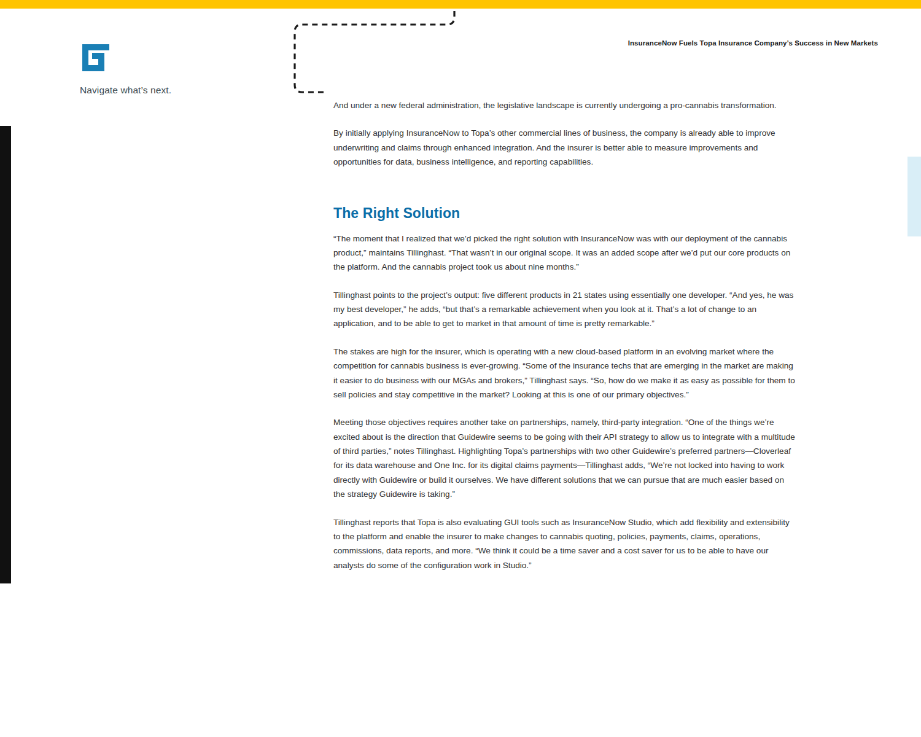Navigate what’s next.
InsuranceNow Fuels Topa Insurance Company’s Success in New Markets
And under a new federal administration, the legislative landscape is currently undergoing a pro-cannabis transformation.
By initially applying InsuranceNow to Topa’s other commercial lines of business, the company is already able to improve underwriting and claims through enhanced integration. And the insurer is better able to measure improvements and opportunities for data, business intelligence, and reporting capabilities.
The Right Solution
“The moment that I realized that we’d picked the right solution with InsuranceNow was with our deployment of the cannabis product,” maintains Tillinghast. “That wasn’t in our original scope. It was an added scope after we’d put our core products on the platform. And the cannabis project took us about nine months.”
Tillinghast points to the project’s output: five different products in 21 states using essentially one developer. “And yes, he was my best developer,” he adds, “but that’s a remarkable achievement when you look at it. That’s a lot of change to an application, and to be able to get to market in that amount of time is pretty remarkable.”
The stakes are high for the insurer, which is operating with a new cloud-based platform in an evolving market where the competition for cannabis business is ever-growing. “Some of the insurance techs that are emerging in the market are making it easier to do business with our MGAs and brokers,” Tillinghast says. “So, how do we make it as easy as possible for them to sell policies and stay competitive in the market? Looking at this is one of our primary objectives.”
Meeting those objectives requires another take on partnerships, namely, third-party integration. “One of the things we’re excited about is the direction that Guidewire seems to be going with their API strategy to allow us to integrate with a multitude of third parties,” notes Tillinghast. Highlighting Topa’s partnerships with two other Guidewire’s preferred partners—Cloverleaf for its data warehouse and One Inc. for its digital claims payments—Tillinghast adds, “We’re not locked into having to work directly with Guidewire or build it ourselves. We have different solutions that we can pursue that are much easier based on the strategy Guidewire is taking.”
Tillinghast reports that Topa is also evaluating GUI tools such as InsuranceNow Studio, which add flexibility and extensibility to the platform and enable the insurer to make changes to cannabis quoting, policies, payments, claims, operations, commissions, data reports, and more. “We think it could be a time saver and a cost saver for us to be able to have our analysts do some of the configuration work in Studio.”